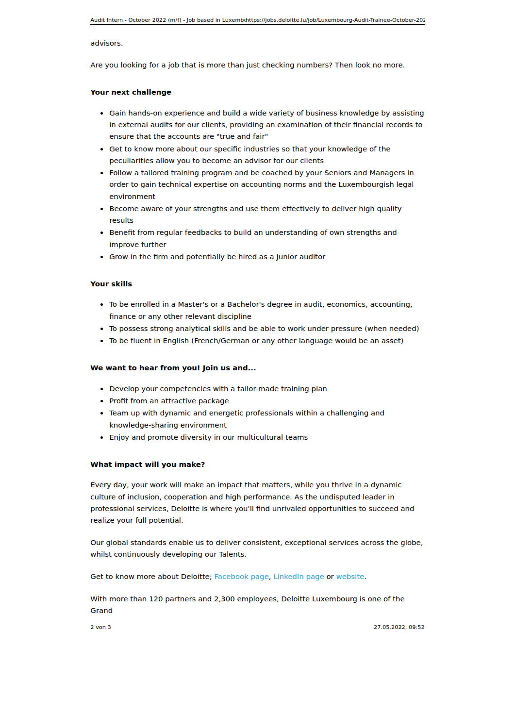Audit Intern - October 2022 (m/f) - Job based in Luxembourg
https://jobs.deloitte.lu/job/Luxembourg-Audit-Trainee-October-2022-...
advisors.
Are you looking for a job that is more than just checking numbers? Then look no more.
Your next challenge
Gain hands-on experience and build a wide variety of business knowledge by assisting in external audits for our clients, providing an examination of their financial records to ensure that the accounts are "true and fair"
Get to know more about our specific industries so that your knowledge of the peculiarities allow you to become an advisor for our clients
Follow a tailored training program and be coached by your Seniors and Managers in order to gain technical expertise on accounting norms and the Luxembourgish legal environment
Become aware of your strengths and use them effectively to deliver high quality results
Benefit from regular feedbacks to build an understanding of own strengths and improve further
Grow in the firm and potentially be hired as a Junior auditor
Your skills
To be enrolled in a Master's or a Bachelor's degree in audit, economics, accounting, finance or any other relevant discipline
To possess strong analytical skills and be able to work under pressure (when needed)
To be fluent in English (French/German or any other language would be an asset)
We want to hear from you! Join us and...
Develop your competencies with a tailor-made training plan
Profit from an attractive package
Team up with dynamic and energetic professionals within a challenging and knowledge-sharing environment
Enjoy and promote diversity in our multicultural teams
What impact will you make?
Every day, your work will make an impact that matters, while you thrive in a dynamic culture of inclusion, cooperation and high performance. As the undisputed leader in professional services, Deloitte is where you'll find unrivaled opportunities to succeed and realize your full potential.
Our global standards enable us to deliver consistent, exceptional services across the globe, whilst continuously developing our Talents.
Get to know more about Deloitte; Facebook page, LinkedIn page or website.
With more than 120 partners and 2,300 employees, Deloitte Luxembourg is one of the Grand
2 von 3
27.05.2022, 09:52